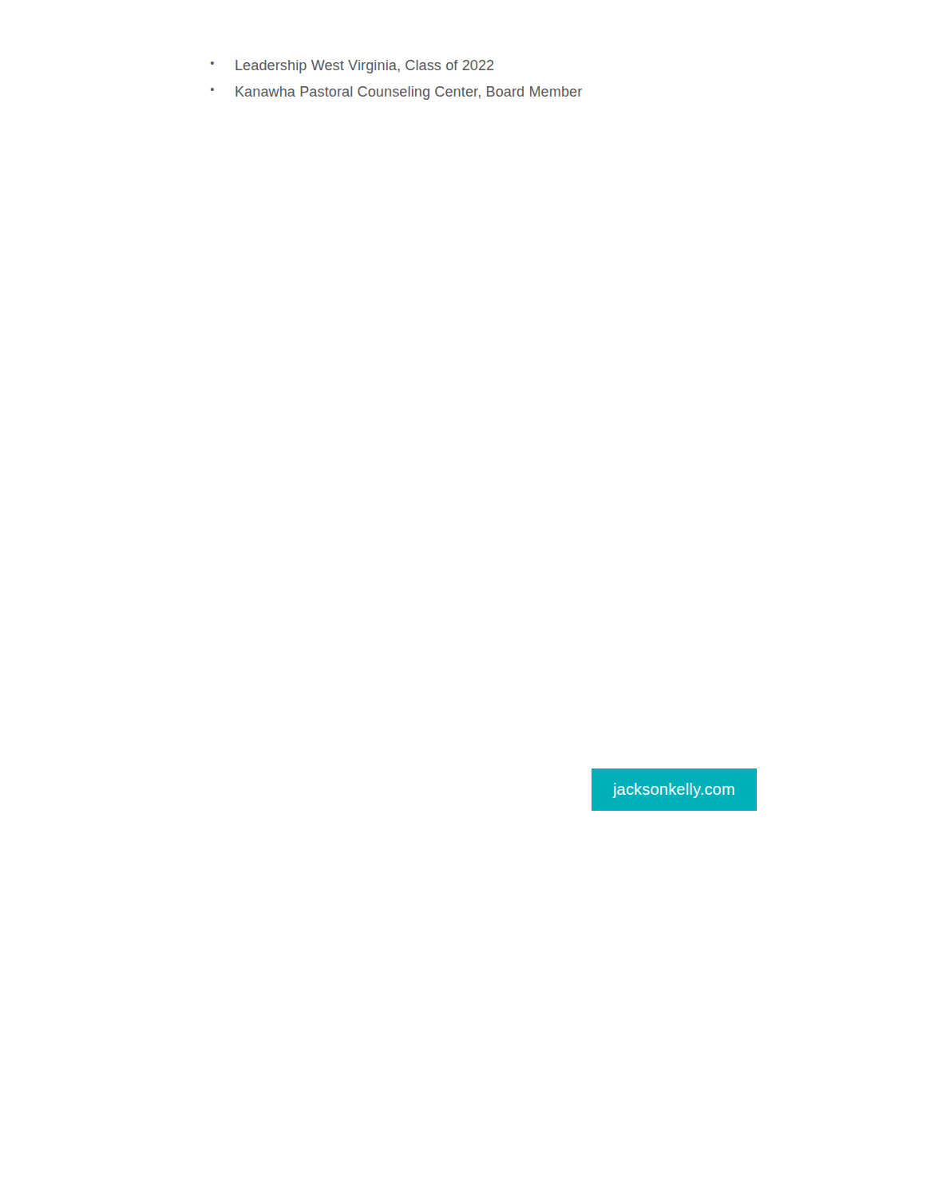Leadership West Virginia, Class of 2022
Kanawha Pastoral Counseling Center, Board Member
jacksonkelly.com